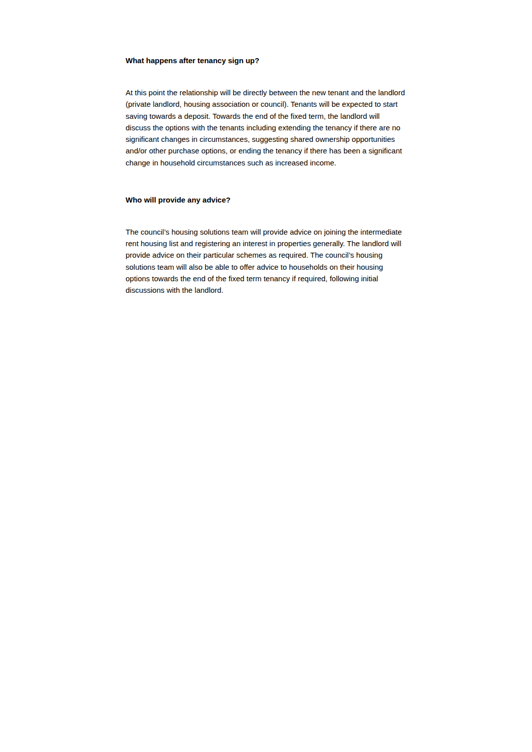What happens after tenancy sign up?
At this point the relationship will be directly between the new tenant and the landlord (private landlord, housing association or council). Tenants will be expected to start saving towards a deposit. Towards the end of the fixed term, the landlord will discuss the options with the tenants including extending the tenancy if there are no significant changes in circumstances, suggesting shared ownership opportunities and/or other purchase options, or ending the tenancy if there has been a significant change in household circumstances such as increased income.
Who will provide any advice?
The council’s housing solutions team will provide advice on joining the intermediate rent housing list and registering an interest in properties generally. The landlord will provide advice on their particular schemes as required. The council’s housing solutions team will also be able to offer advice to households on their housing options towards the end of the fixed term tenancy if required, following initial discussions with the landlord.